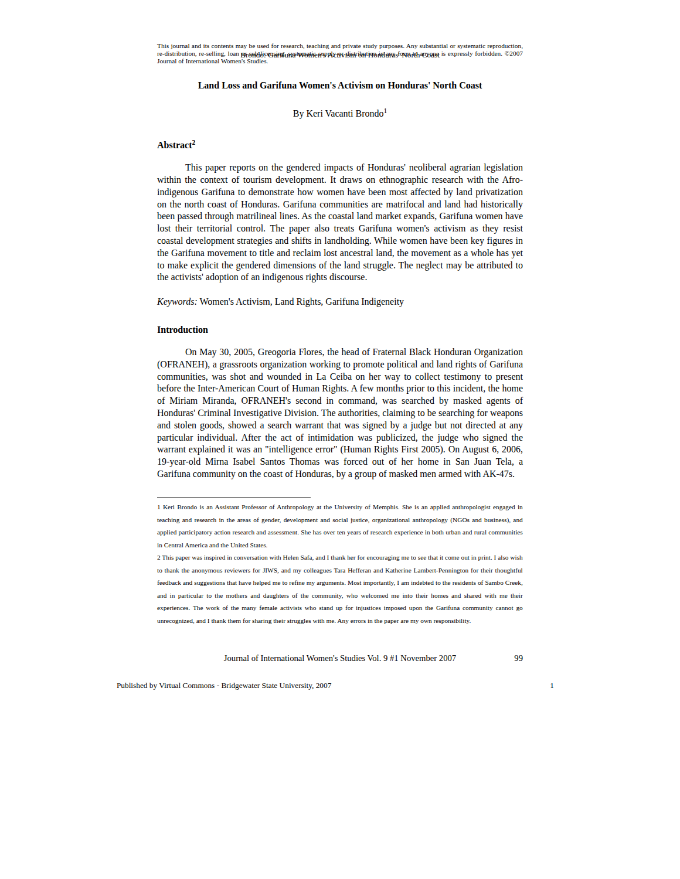This journal and its contents may be used for research, teaching and private study purposes. Any substantial or systematic reproduction, re-distribution, re-selling, loan or sub-licensing, systematic supply or distribution in any form to anyone is expressly forbidden. ©2007 Journal of International Women's Studies.
Brondo: Garifuna Women's Activism on Honduras' North Coast
Land Loss and Garifuna Women's Activism on Honduras' North Coast
By Keri Vacanti Brondo1
Abstract2
This paper reports on the gendered impacts of Honduras' neoliberal agrarian legislation within the context of tourism development. It draws on ethnographic research with the Afro-indigenous Garifuna to demonstrate how women have been most affected by land privatization on the north coast of Honduras. Garifuna communities are matrifocal and land had historically been passed through matrilineal lines. As the coastal land market expands, Garifuna women have lost their territorial control. The paper also treats Garifuna women's activism as they resist coastal development strategies and shifts in landholding. While women have been key figures in the Garifuna movement to title and reclaim lost ancestral land, the movement as a whole has yet to make explicit the gendered dimensions of the land struggle. The neglect may be attributed to the activists' adoption of an indigenous rights discourse.
Keywords: Women's Activism, Land Rights, Garifuna Indigeneity
Introduction
On May 30, 2005, Greogoria Flores, the head of Fraternal Black Honduran Organization (OFRANEH), a grassroots organization working to promote political and land rights of Garifuna communities, was shot and wounded in La Ceiba on her way to collect testimony to present before the Inter-American Court of Human Rights. A few months prior to this incident, the home of Miriam Miranda, OFRANEH's second in command, was searched by masked agents of Honduras' Criminal Investigative Division. The authorities, claiming to be searching for weapons and stolen goods, showed a search warrant that was signed by a judge but not directed at any particular individual. After the act of intimidation was publicized, the judge who signed the warrant explained it was an "intelligence error" (Human Rights First 2005). On August 6, 2006, 19-year-old Mirna Isabel Santos Thomas was forced out of her home in San Juan Tela, a Garifuna community on the coast of Honduras, by a group of masked men armed with AK-47s.
1 Keri Brondo is an Assistant Professor of Anthropology at the University of Memphis. She is an applied anthropologist engaged in teaching and research in the areas of gender, development and social justice, organizational anthropology (NGOs and business), and applied participatory action research and assessment. She has over ten years of research experience in both urban and rural communities in Central America and the United States.
2 This paper was inspired in conversation with Helen Safa, and I thank her for encouraging me to see that it come out in print. I also wish to thank the anonymous reviewers for JIWS, and my colleagues Tara Hefferan and Katherine Lambert-Pennington for their thoughtful feedback and suggestions that have helped me to refine my arguments. Most importantly, I am indebted to the residents of Sambo Creek, and in particular to the mothers and daughters of the community, who welcomed me into their homes and shared with me their experiences. The work of the many female activists who stand up for injustices imposed upon the Garifuna community cannot go unrecognized, and I thank them for sharing their struggles with me. Any errors in the paper are my own responsibility.
Journal of International Women's Studies Vol. 9 #1 November 2007 99
Published by Virtual Commons - Bridgewater State University, 2007 1